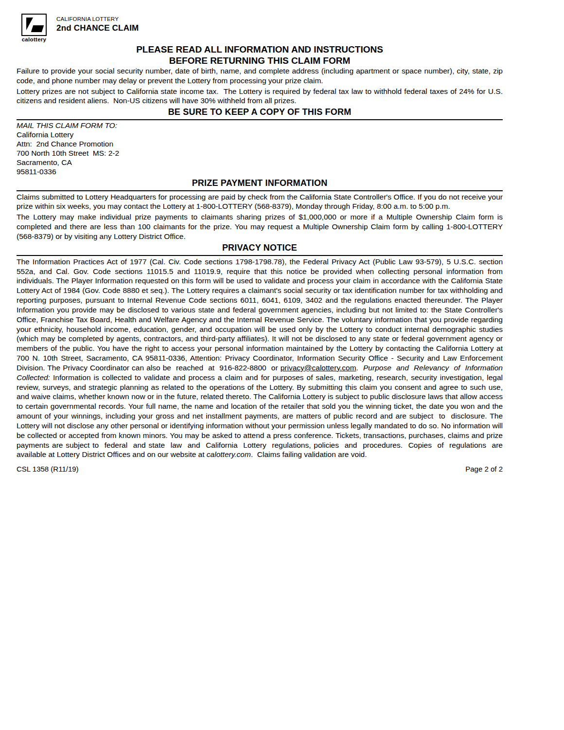calottery
CALIFORNIA LOTTERY
2nd CHANCE CLAIM
PLEASE READ ALL INFORMATION AND INSTRUCTIONS
BEFORE RETURNING THIS CLAIM FORM
Failure to provide your social security number, date of birth, name, and complete address (including apartment or space number), city, state, zip code, and phone number may delay or prevent the Lottery from processing your prize claim.
Lottery prizes are not subject to California state income tax. The Lottery is required by federal tax law to withhold federal taxes of 24% for U.S. citizens and resident aliens. Non-US citizens will have 30% withheld from all prizes.
BE SURE TO KEEP A COPY OF THIS FORM
MAIL THIS CLAIM FORM TO:
California Lottery
Attn: 2nd Chance Promotion
700 North 10th Street MS: 2-2
Sacramento, CA
95811-0336
PRIZE PAYMENT INFORMATION
Claims submitted to Lottery Headquarters for processing are paid by check from the California State Controller's Office. If you do not receive your prize within six weeks, you may contact the Lottery at 1-800-LOTTERY (568-8379), Monday through Friday, 8:00 a.m. to 5:00 p.m.
The Lottery may make individual prize payments to claimants sharing prizes of $1,000,000 or more if a Multiple Ownership Claim form is completed and there are less than 100 claimants for the prize. You may request a Multiple Ownership Claim form by calling 1-800-LOTTERY (568-8379) or by visiting any Lottery District Office.
PRIVACY NOTICE
The Information Practices Act of 1977 (Cal. Civ. Code sections 1798-1798.78), the Federal Privacy Act (Public Law 93-579), 5 U.S.C. section 552a, and Cal. Gov. Code sections 11015.5 and 11019.9, require that this notice be provided when collecting personal information from individuals. The Player Information requested on this form will be used to validate and process your claim in accordance with the California State Lottery Act of 1984 (Gov. Code 8880 et seq.). The Lottery requires a claimant's social security or tax identification number for tax withholding and reporting purposes, pursuant to Internal Revenue Code sections 6011, 6041, 6109, 3402 and the regulations enacted thereunder. The Player Information you provide may be disclosed to various state and federal government agencies, including but not limited to: the State Controller's Office, Franchise Tax Board, Health and Welfare Agency and the Internal Revenue Service. The voluntary information that you provide regarding your ethnicity, household income, education, gender, and occupation will be used only by the Lottery to conduct internal demographic studies (which may be completed by agents, contractors, and third-party affiliates). It will not be disclosed to any state or federal government agency or members of the public. You have the right to access your personal information maintained by the Lottery by contacting the California Lottery at 700 N. 10th Street, Sacramento, CA 95811-0336, Attention: Privacy Coordinator, Information Security Office - Security and Law Enforcement Division. The Privacy Coordinator can also be reached at 916-822-8800 or privacy@calottery.com. Purpose and Relevancy of Information Collected: Information is collected to validate and process a claim and for purposes of sales, marketing, research, security investigation, legal review, surveys, and strategic planning as related to the operations of the Lottery. By submitting this claim you consent and agree to such use, and waive claims, whether known now or in the future, related thereto. The California Lottery is subject to public disclosure laws that allow access to certain governmental records. Your full name, the name and location of the retailer that sold you the winning ticket, the date you won and the amount of your winnings, including your gross and net installment payments, are matters of public record and are subject to disclosure. The Lottery will not disclose any other personal or identifying information without your permission unless legally mandated to do so. No information will be collected or accepted from known minors. You may be asked to attend a press conference. Tickets, transactions, purchases, claims and prize payments are subject to federal and state law and California Lottery regulations, policies and procedures. Copies of regulations are available at Lottery District Offices and on our website at calottery.com. Claims failing validation are void.
CSL 1358 (R11/19)
Page 2 of 2